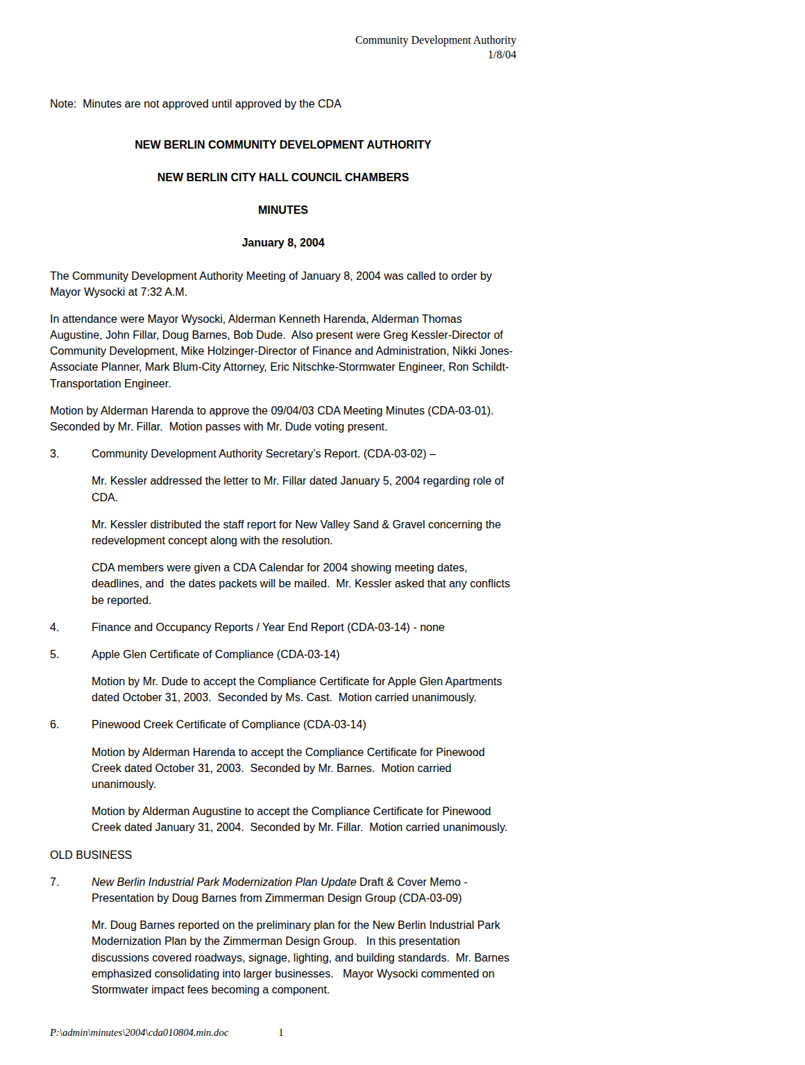Community Development Authority
1/8/04
Note: Minutes are not approved until approved by the CDA
NEW BERLIN COMMUNITY DEVELOPMENT AUTHORITY
NEW BERLIN CITY HALL COUNCIL CHAMBERS
MINUTES
January 8, 2004
The Community Development Authority Meeting of January 8, 2004 was called to order by Mayor Wysocki at 7:32 A.M.
In attendance were Mayor Wysocki, Alderman Kenneth Harenda, Alderman Thomas Augustine, John Fillar, Doug Barnes, Bob Dude. Also present were Greg Kessler-Director of Community Development, Mike Holzinger-Director of Finance and Administration, Nikki Jones-Associate Planner, Mark Blum-City Attorney, Eric Nitschke-Stormwater Engineer, Ron Schildt-Transportation Engineer.
Motion by Alderman Harenda to approve the 09/04/03 CDA Meeting Minutes (CDA-03-01). Seconded by Mr. Fillar. Motion passes with Mr. Dude voting present.
3.
Community Development Authority Secretary’s Report. (CDA-03-02) –
Mr. Kessler addressed the letter to Mr. Fillar dated January 5, 2004 regarding role of CDA.
Mr. Kessler distributed the staff report for New Valley Sand & Gravel concerning the redevelopment concept along with the resolution.
CDA members were given a CDA Calendar for 2004 showing meeting dates, deadlines, and the dates packets will be mailed. Mr. Kessler asked that any conflicts be reported.
4.
Finance and Occupancy Reports / Year End Report (CDA-03-14) - none
5.
Apple Glen Certificate of Compliance (CDA-03-14)
Motion by Mr. Dude to accept the Compliance Certificate for Apple Glen Apartments dated October 31, 2003. Seconded by Ms. Cast. Motion carried unanimously.
6.
Pinewood Creek Certificate of Compliance (CDA-03-14)
Motion by Alderman Harenda to accept the Compliance Certificate for Pinewood Creek dated October 31, 2003. Seconded by Mr. Barnes. Motion carried unanimously.
Motion by Alderman Augustine to accept the Compliance Certificate for Pinewood Creek dated January 31, 2004. Seconded by Mr. Fillar. Motion carried unanimously.
OLD BUSINESS
7.
New Berlin Industrial Park Modernization Plan Update Draft & Cover Memo - Presentation by Doug Barnes from Zimmerman Design Group (CDA-03-09)
Mr. Doug Barnes reported on the preliminary plan for the New Berlin Industrial Park Modernization Plan by the Zimmerman Design Group. In this presentation discussions covered roadways, signage, lighting, and building standards. Mr. Barnes emphasized consolidating into larger businesses. Mayor Wysocki commented on Stormwater impact fees becoming a component.
P:\admin\minutes\2004\cda010804.min.doc 1